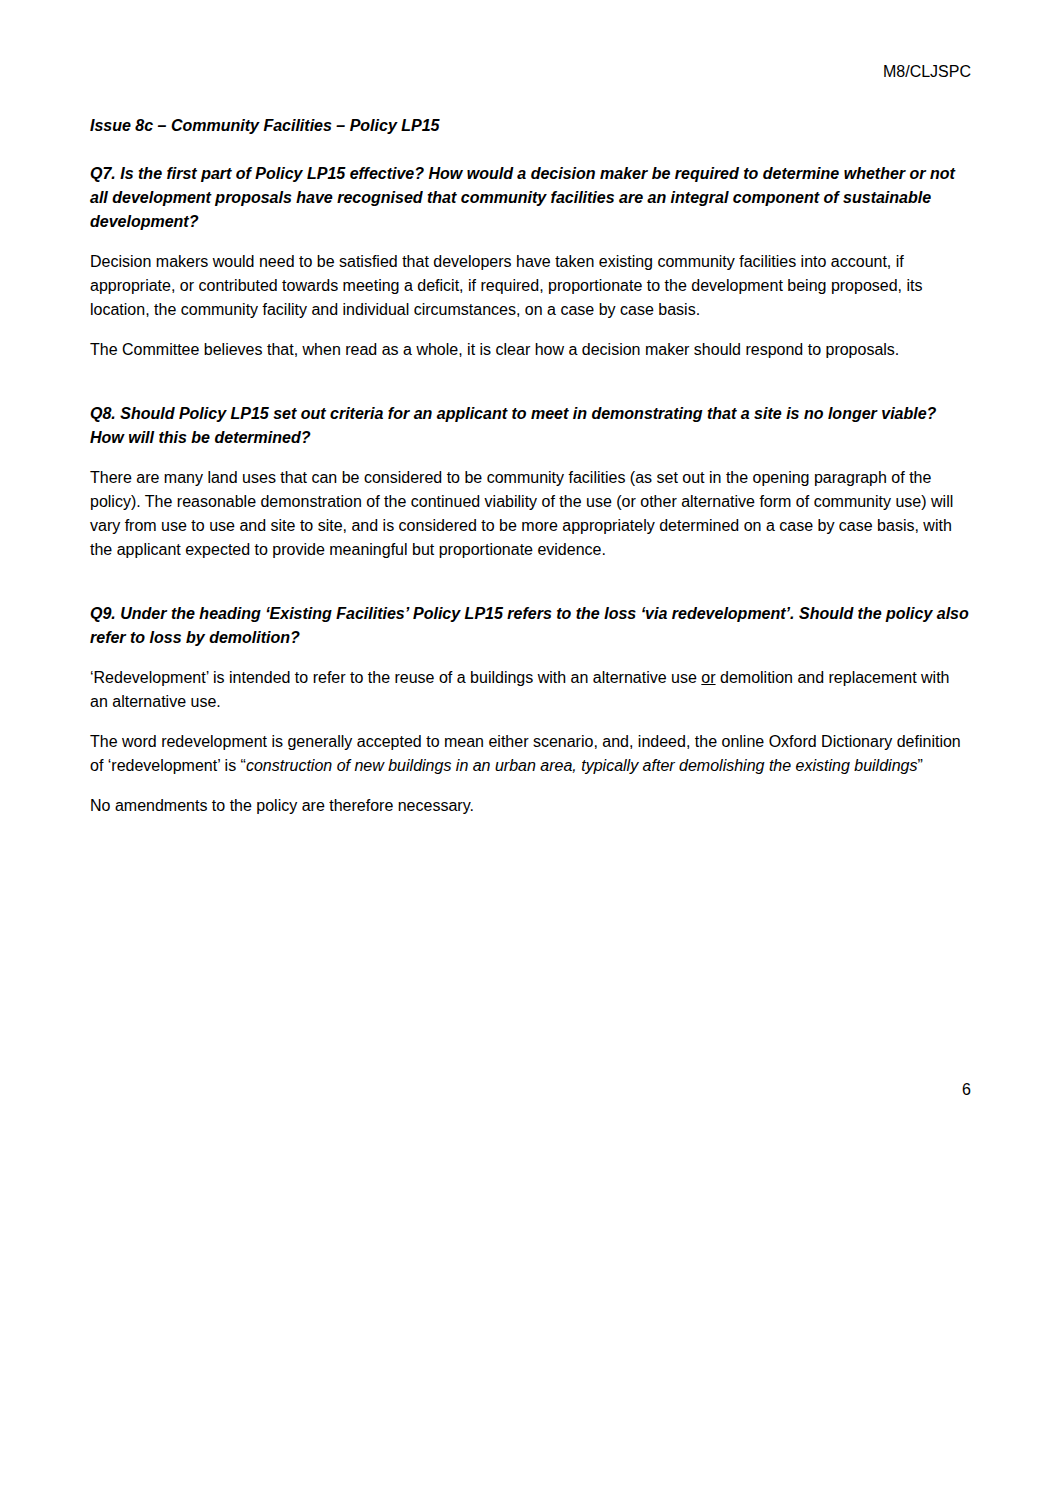M8/CLJSPC
Issue 8c – Community Facilities – Policy LP15
Q7. Is the first part of Policy LP15 effective? How would a decision maker be required to determine whether or not all development proposals have recognised that community facilities are an integral component of sustainable development?
Decision makers would need to be satisfied that developers have taken existing community facilities into account, if appropriate, or contributed towards meeting a deficit, if required, proportionate to the development being proposed, its location, the community facility and individual circumstances, on a case by case basis.
The Committee believes that, when read as a whole, it is clear how a decision maker should respond to proposals.
Q8. Should Policy LP15 set out criteria for an applicant to meet in demonstrating that a site is no longer viable? How will this be determined?
There are many land uses that can be considered to be community facilities (as set out in the opening paragraph of the policy). The reasonable demonstration of the continued viability of the use (or other alternative form of community use) will vary from use to use and site to site, and is considered to be more appropriately determined on a case by case basis, with the applicant expected to provide meaningful but proportionate evidence.
Q9. Under the heading ‘Existing Facilities’ Policy LP15 refers to the loss ‘via redevelopment’. Should the policy also refer to loss by demolition?
‘Redevelopment’ is intended to refer to the reuse of a buildings with an alternative use or demolition and replacement with an alternative use.
The word redevelopment is generally accepted to mean either scenario, and, indeed, the online Oxford Dictionary definition of ‘redevelopment’ is “construction of new buildings in an urban area, typically after demolishing the existing buildings”
No amendments to the policy are therefore necessary.
6